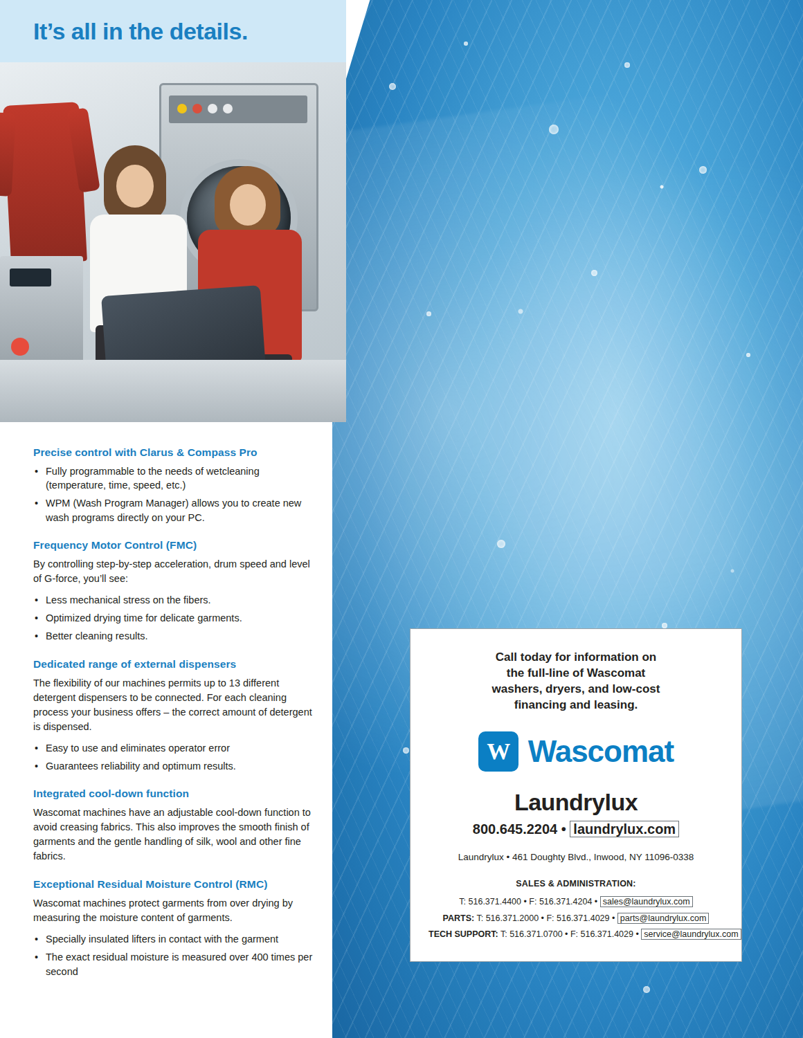It’s all in the details.
Precise control with Clarus & Compass Pro
Fully programmable to the needs of wetcleaning (temperature, time, speed, etc.)
WPM (Wash Program Manager) allows you to create new wash programs directly on your PC.
Frequency Motor Control (FMC)
By controlling step-by-step acceleration, drum speed and level of G-force, you’ll see:
Less mechanical stress on the fibers.
Optimized drying time for delicate garments.
Better cleaning results.
Dedicated range of external dispensers
The flexibility of our machines permits up to 13 different detergent dispensers to be connected. For each cleaning process your business offers – the correct amount of detergent is dispensed.
Easy to use and eliminates operator error
Guarantees reliability and optimum results.
Integrated cool-down function
Wascomat machines have an adjustable cool-down function to avoid creasing fabrics. This also improves the smooth finish of garments and the gentle handling of silk, wool and other fine fabrics.
Exceptional Residual Moisture Control (RMC)
Wascomat machines protect garments from over drying by measuring the moisture content of garments.
Specially insulated lifters in contact with the garment
The exact residual moisture is measured over 400 times per second
Call today for information on
the full-line of Wascomat
washers, dryers, and low-cost
financing and leasing.
Wascomat
Laundrylux
800.645.2204 • laundrylux.com
Laundrylux • 461 Doughty Blvd., Inwood, NY 11096-0338
SALES & ADMINISTRATION:
T: 516.371.4400 • F: 516.371.4204 • sales@laundrylux.com
PARTS: T: 516.371.2000 • F: 516.371.4029 • parts@laundrylux.com
TECH SUPPORT: T: 516.371.0700 • F: 516.371.4029 • service@laundrylux.com